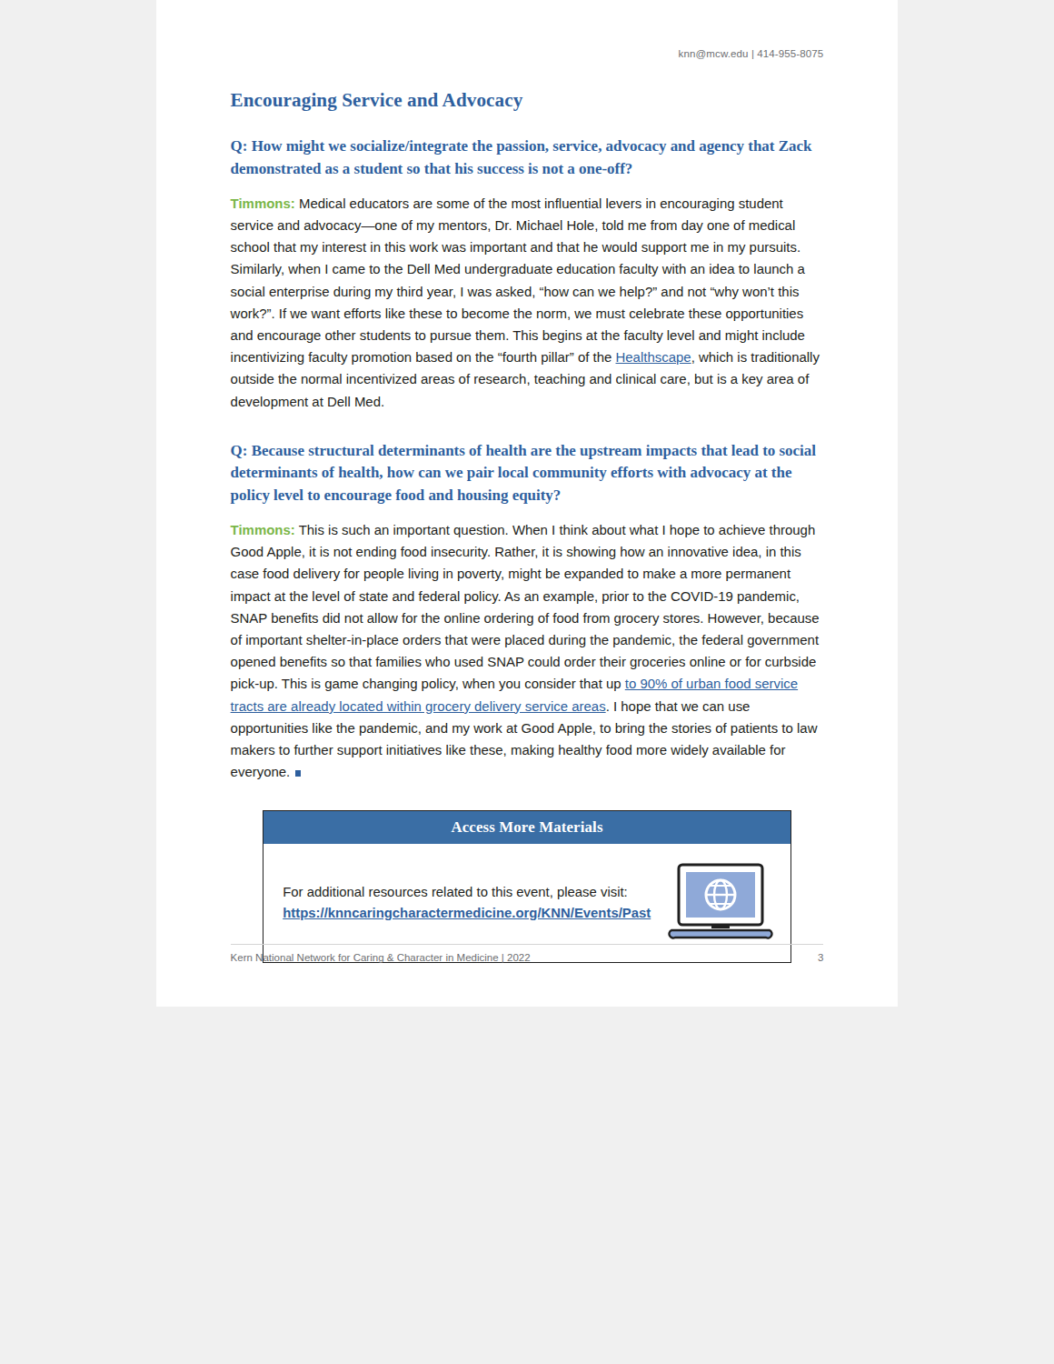knn@mcw.edu | 414-955-8075
Encouraging Service and Advocacy
Q: How might we socialize/integrate the passion, service, advocacy and agency that Zack demonstrated as a student so that his success is not a one-off?
Timmons: Medical educators are some of the most influential levers in encouraging student service and advocacy—one of my mentors, Dr. Michael Hole, told me from day one of medical school that my interest in this work was important and that he would support me in my pursuits. Similarly, when I came to the Dell Med undergraduate education faculty with an idea to launch a social enterprise during my third year, I was asked, “how can we help?” and not “why won’t this work?”. If we want efforts like these to become the norm, we must celebrate these opportunities and encourage other students to pursue them. This begins at the faculty level and might include incentivizing faculty promotion based on the “fourth pillar” of the Healthscape, which is traditionally outside the normal incentivized areas of research, teaching and clinical care, but is a key area of development at Dell Med.
Q: Because structural determinants of health are the upstream impacts that lead to social determinants of health, how can we pair local community efforts with advocacy at the policy level to encourage food and housing equity?
Timmons: This is such an important question. When I think about what I hope to achieve through Good Apple, it is not ending food insecurity. Rather, it is showing how an innovative idea, in this case food delivery for people living in poverty, might be expanded to make a more permanent impact at the level of state and federal policy. As an example, prior to the COVID-19 pandemic, SNAP benefits did not allow for the online ordering of food from grocery stores. However, because of important shelter-in-place orders that were placed during the pandemic, the federal government opened benefits so that families who used SNAP could order their groceries online or for curbside pick-up. This is game changing policy, when you consider that up to 90% of urban food service tracts are already located within grocery delivery service areas. I hope that we can use opportunities like the pandemic, and my work at Good Apple, to bring the stories of patients to law makers to further support initiatives like these, making healthy food more widely available for everyone.
Access More Materials
For additional resources related to this event, please visit:
https://knncaringcharactermedicine.org/KNN/Events/Past
Kern National Network for Caring & Character in Medicine | 2022 3